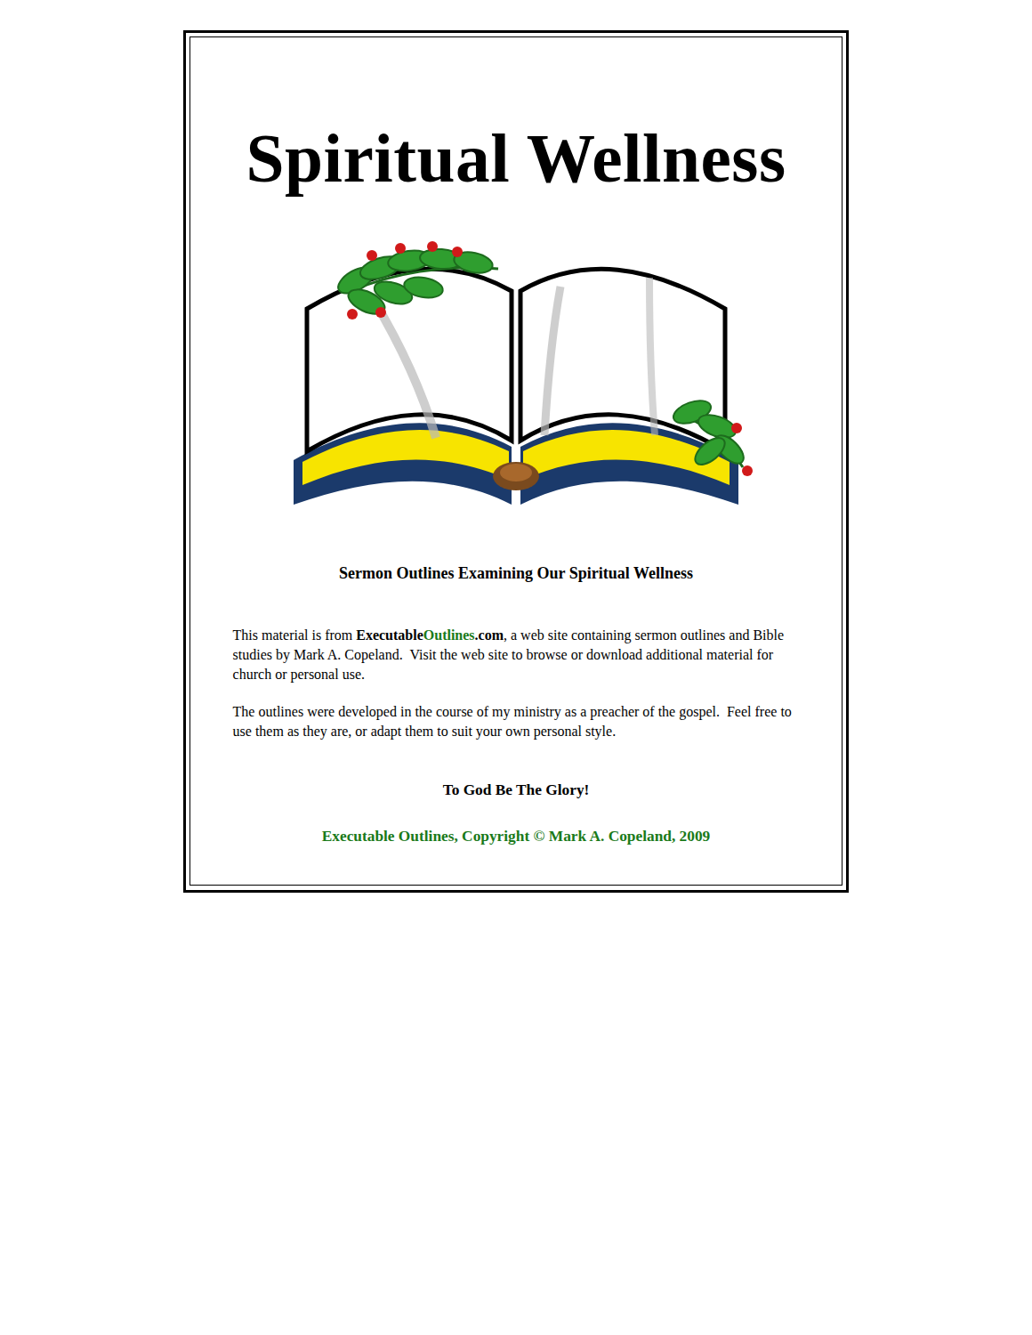Spiritual Wellness
Sermon Outlines Examining Our Spiritual Wellness
This material is from Executable Outlines.com, a web site containing sermon outlines and Bible studies by Mark A. Copeland. Visit the web site to browse or download additional material for church or personal use.
The outlines were developed in the course of my ministry as a preacher of the gospel. Feel free to use them as they are, or adapt them to suit your own personal style.
To God Be The Glory!
Executable Outlines, Copyright © Mark A. Copeland, 2009